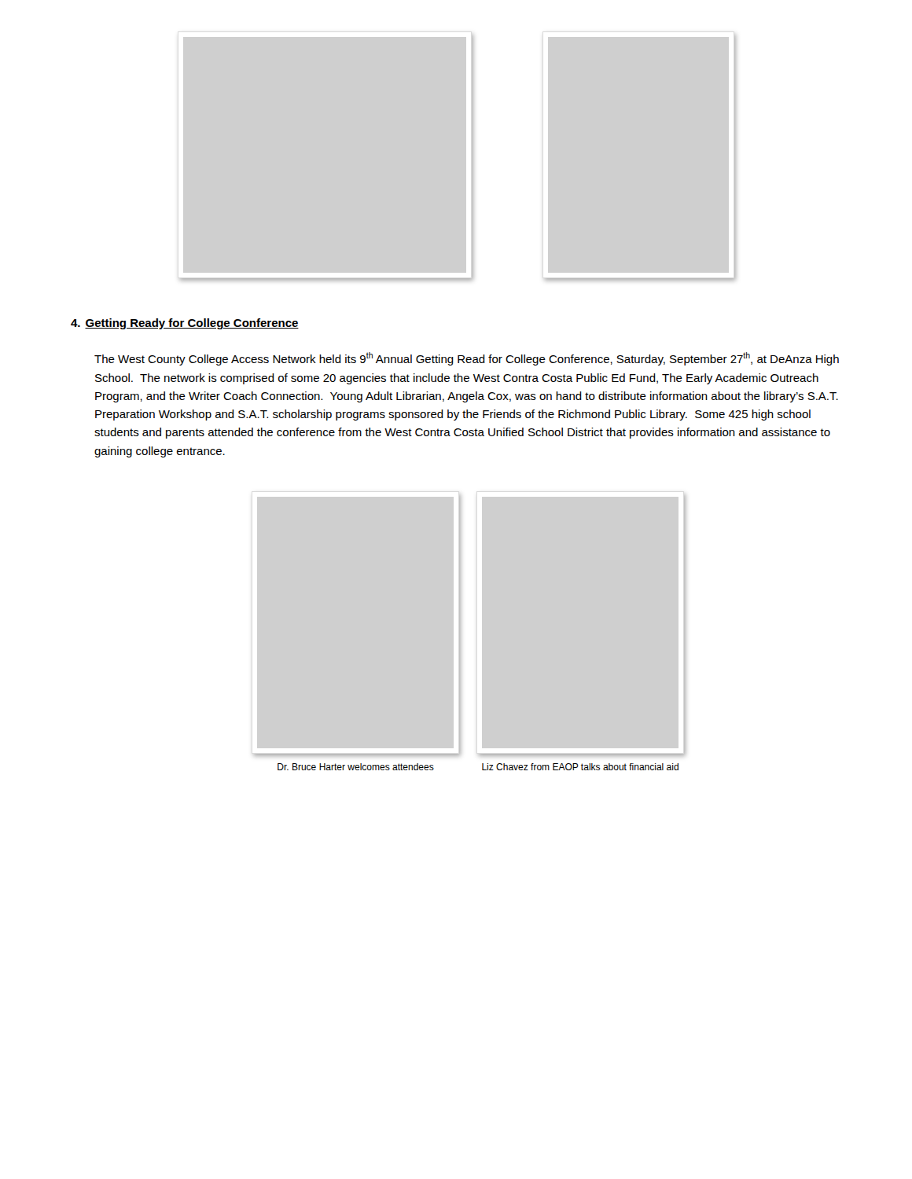4. Getting Ready for College Conference
The West County College Access Network held its 9th Annual Getting Read for College Conference, Saturday, September 27th, at DeAnza High School. The network is comprised of some 20 agencies that include the West Contra Costa Public Ed Fund, The Early Academic Outreach Program, and the Writer Coach Connection. Young Adult Librarian, Angela Cox, was on hand to distribute information about the library’s S.A.T. Preparation Workshop and S.A.T. scholarship programs sponsored by the Friends of the Richmond Public Library. Some 425 high school students and parents attended the conference from the West Contra Costa Unified School District that provides information and assistance to gaining college entrance.
Dr. Bruce Harter welcomes attendees
Liz Chavez from EAOP talks about financial aid